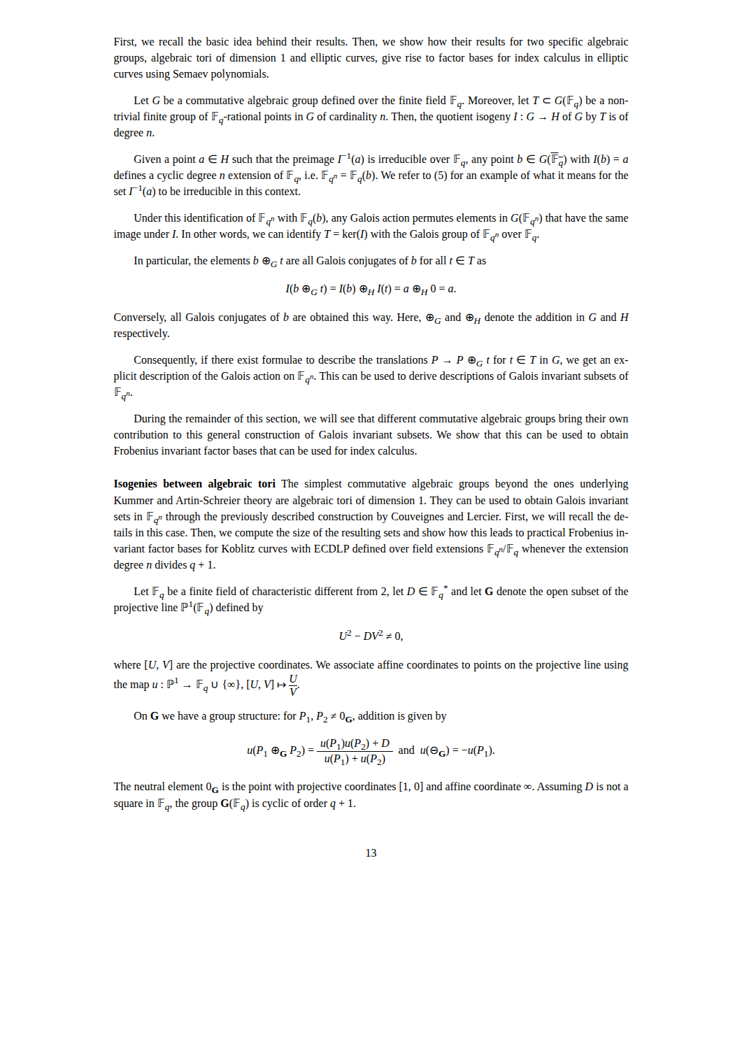First, we recall the basic idea behind their results. Then, we show how their results for two specific algebraic groups, algebraic tori of dimension 1 and elliptic curves, give rise to factor bases for index calculus in elliptic curves using Semaev polynomials.
Let G be a commutative algebraic group defined over the finite field 𝔽q. Moreover, let T ⊂ G(𝔽q) be a non-trivial finite group of 𝔽q-rational points in G of cardinality n. Then, the quotient isogeny I : G → H of G by T is of degree n.
Given a point a ∈ H such that the preimage I−1(a) is irreducible over 𝔽q, any point b ∈ G(𝔽q) with I(b) = a defines a cyclic degree n extension of 𝔽q, i.e. 𝔽qn = 𝔽q(b). We refer to (5) for an example of what it means for the set I−1(a) to be irreducible in this context.
Under this identification of 𝔽qn with 𝔽q(b), any Galois action permutes elements in G(𝔽qn) that have the same image under I. In other words, we can identify T = ker(I) with the Galois group of 𝔽qn over 𝔽q.
In particular, the elements b ⊕G t are all Galois conjugates of b for all t ∈ T as
I(b ⊕G t) = I(b) ⊕H I(t) = a ⊕H 0 = a.
Conversely, all Galois conjugates of b are obtained this way. Here, ⊕G and ⊕H denote the addition in G and H respectively.
Consequently, if there exist formulae to describe the translations P → P ⊕G t for t ∈ T in G, we get an explicit description of the Galois action on 𝔽qn. This can be used to derive descriptions of Galois invariant subsets of 𝔽qn.
During the remainder of this section, we will see that different commutative algebraic groups bring their own contribution to this general construction of Galois invariant subsets. We show that this can be used to obtain Frobenius invariant factor bases that can be used for index calculus.
Isogenies between algebraic tori The simplest commutative algebraic groups beyond the ones underlying Kummer and Artin-Schreier theory are algebraic tori of dimension 1. They can be used to obtain Galois invariant sets in 𝔽qn through the previously described construction by Couveignes and Lercier. First, we will recall the details in this case. Then, we compute the size of the resulting sets and show how this leads to practical Frobenius invariant factor bases for Koblitz curves with ECDLP defined over field extensions 𝔽qn/𝔽q whenever the extension degree n divides q + 1.
Let 𝔽q be a finite field of characteristic different from 2, let D ∈ 𝔽q* and let G denote the open subset of the projective line ℙ1(𝔽q) defined by
U2 − DV2 ≠ 0,
where [U, V] are the projective coordinates. We associate affine coordinates to points on the projective line using the map u : ℙ1 → 𝔽q ∪ {∞}, [U, V] ↦ UV.
On G we have a group structure: for P1, P2 ≠ 0G, addition is given by
u(P1 ⊕G P2) = u(P1)u(P2) + D u(P1) + u(P2) and u(⊖G) = −u(P1).
The neutral element 0G is the point with projective coordinates [1, 0] and affine coordinate ∞. Assuming D is not a square in 𝔽q, the group G(𝔽q) is cyclic of order q + 1.
13